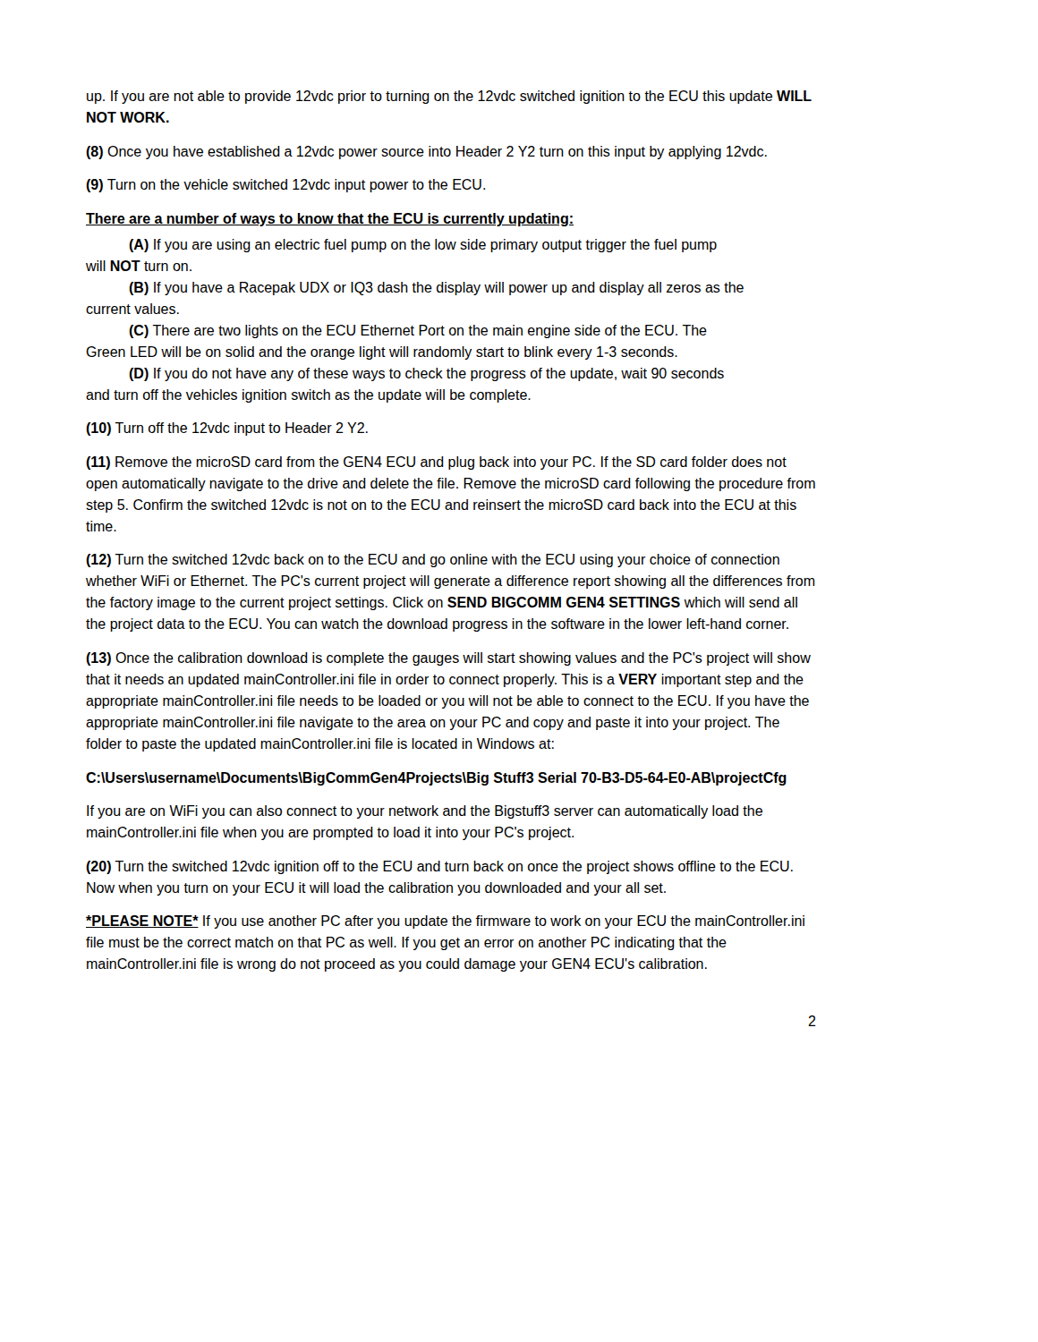up. If you are not able to provide 12vdc prior to turning on the 12vdc switched ignition to the ECU this update WILL NOT WORK.
(8) Once you have established a 12vdc power source into Header 2 Y2 turn on this input by applying 12vdc.
(9) Turn on the vehicle switched 12vdc input power to the ECU.
There are a number of ways to know that the ECU is currently updating:
(A) If you are using an electric fuel pump on the low side primary output trigger the fuel pump will NOT turn on.
(B) If you have a Racepak UDX or IQ3 dash the display will power up and display all zeros as the current values.
(C) There are two lights on the ECU Ethernet Port on the main engine side of the ECU. The Green LED will be on solid and the orange light will randomly start to blink every 1-3 seconds.
(D) If you do not have any of these ways to check the progress of the update, wait 90 seconds and turn off the vehicles ignition switch as the update will be complete.
(10) Turn off the 12vdc input to Header 2 Y2.
(11) Remove the microSD card from the GEN4 ECU and plug back into your PC. If the SD card folder does not open automatically navigate to the drive and delete the file. Remove the microSD card following the procedure from step 5. Confirm the switched 12vdc is not on to the ECU and reinsert the microSD card back into the ECU at this time.
(12) Turn the switched 12vdc back on to the ECU and go online with the ECU using your choice of connection whether WiFi or Ethernet. The PC's current project will generate a difference report showing all the differences from the factory image to the current project settings. Click on SEND BIGCOMM GEN4 SETTINGS which will send all the project data to the ECU. You can watch the download progress in the software in the lower left-hand corner.
(13) Once the calibration download is complete the gauges will start showing values and the PC's project will show that it needs an updated mainController.ini file in order to connect properly. This is a VERY important step and the appropriate mainController.ini file needs to be loaded or you will not be able to connect to the ECU. If you have the appropriate mainController.ini file navigate to the area on your PC and copy and paste it into your project. The folder to paste the updated mainController.ini file is located in Windows at:
C:\Users\username\Documents\BigCommGen4Projects\Big Stuff3 Serial 70-B3-D5-64-E0-AB\projectCfg
If you are on WiFi you can also connect to your network and the Bigstuff3 server can automatically load the mainController.ini file when you are prompted to load it into your PC's project.
(20) Turn the switched 12vdc ignition off to the ECU and turn back on once the project shows offline to the ECU. Now when you turn on your ECU it will load the calibration you downloaded and your all set.
*PLEASE NOTE* If you use another PC after you update the firmware to work on your ECU the mainController.ini file must be the correct match on that PC as well. If you get an error on another PC indicating that the mainController.ini file is wrong do not proceed as you could damage your GEN4 ECU's calibration.
2